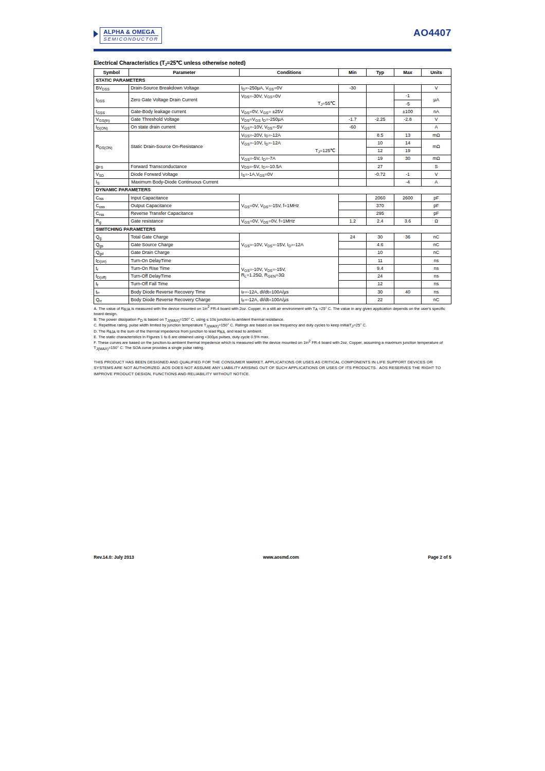ALPHA & OMEGA
SEMICONDUCTOR
AO4407
Electrical Characteristics (TJ=25℃ unless otherwise noted)
| Symbol | Parameter | Conditions | Min | Typ | Max | Units |
| --- | --- | --- | --- | --- | --- | --- |
| STATIC PARAMETERS |
| BV DSS | Drain-Source Breakdown Voltage | I D =-250µA, V GS =0V | -30 | | | V |
| I DSS | Zero Gate Voltage Drain Current | V DS =-30V, V GS =0V | | | -1 | µA |
| T J =55℃ | | | -5 |
| I GSS | Gate-Body leakage current | V DS =0V, V GS = ±25V | | | ±100 | nA |
| V GS(th) | Gate Threshold Voltage | V DS =V GS I D =-250µA | -1.7 | -2.25 | -2.8 | V |
| I D(ON) | On state drain current | V GS =-10V, V DS =-5V | -60 | | | A |
| R DS(ON) | Static Drain-Source On-Resistance | V GS =-20V, I D =-12A | | 8.5 | 13 | mΩ |
| V GS =-10V, I D =-12A | | 10 | 14 | mΩ |
| T J =125℃ | | 12 | 19 |
| V GS =-5V, I D =-7A | | 19 | 30 | mΩ |
| g FS | Forward Transconductance | V DS =-5V, I D =-10.5A | | 27 | | S |
| V SD | Diode Forward Voltage | I S =-1A,V GS =0V | | -0.72 | -1 | V |
| I S | Maximum Body-Diode Continuous Current | | | -4 | A |
| DYNAMIC PARAMETERS |
| C iss | Input Capacitance | V GS =0V, V DS =-15V, f=1MHz | | 2060 | 2600 | pF |
| C oss | Output Capacitance | | 370 | | pF |
| C rss | Reverse Transfer Capacitance | | 295 | | pF |
| R g | Gate resistance | V GS =0V, V DS =0V, f=1MHz | 1.2 | 2.4 | 3.6 | Ω |
| SWITCHING PARAMETERS |
| Q g | Total Gate Charge | V GS =-10V, V DS =-15V, I D =-12A | 24 | 30 | 36 | nC |
| Q gs | Gate Source Charge | | 4.6 | | nC |
| Q gd | Gate Drain Charge | | 10 | | nC |
| t D(on) | Turn-On DelayTime | V GS =-10V, V DS =-15V, R L =1.25Ω, R GEN =3Ω | | 11 | | ns |
| t r | Turn-On Rise Time | | 9.4 | | ns |
| t D(off) | Turn-Off DelayTime | | 24 | | ns |
| t f | Turn-Off Fall Time | | 12 | | ns |
| t rr | Body Diode Reverse Recovery Time | I F =-12A, dI/dt=100A/µs | | 30 | 40 | ns |
| Q rr | Body Diode Reverse Recovery Charge | I F =-12A, dI/dt=100A/µs | | 22 | | nC |
A. The value of RθJA is measured with the device mounted on 1in2 FR-4 board with 2oz. Copper, in a still air environment with TA =25° C. The value in any given application depends on the user's specific board design.
B. The power dissipation PD is based on TJ(MAX)=150° C, using ≤ 10s junction-to-ambient thermal resistance.
C. Repetitive rating, pulse width limited by junction temperature TJ(MAX)=150° C. Ratings are based on low frequency and duty cycles to keep initialTJ=25° C.
D. The RθJA is the sum of the thermal impedence from junction to lead RθJL and lead to ambient.
E. The static characteristics in Figures 1 to 6 are obtained using <300µs pulses, duty cycle 0.5% max.
F. These curves are based on the junction-to-ambient thermal impedence which is measured with the device mounted on 1in2 FR-4 board with 2oz. Copper, assuming a maximum junction temperature of TJ(MAX)=150° C. The SOA curve provides a single pulse rating.
THIS PRODUCT HAS BEEN DESIGNED AND QUALIFIED FOR THE CONSUMER MARKET. APPLICATIONS OR USES AS CRITICAL COMPONENTS IN LIFE SUPPORT DEVICES OR SYSTEMS ARE NOT AUTHORIZED. AOS DOES NOT ASSUME ANY LIABILITY ARISING OUT OF SUCH APPLICATIONS OR USES OF ITS PRODUCTS. AOS RESERVES THE RIGHT TO IMPROVE PRODUCT DESIGN, FUNCTIONS AND RELIABILITY WITHOUT NOTICE.
Rev.14.0: July 2013
www.aosmd.com
Page 2 of 5